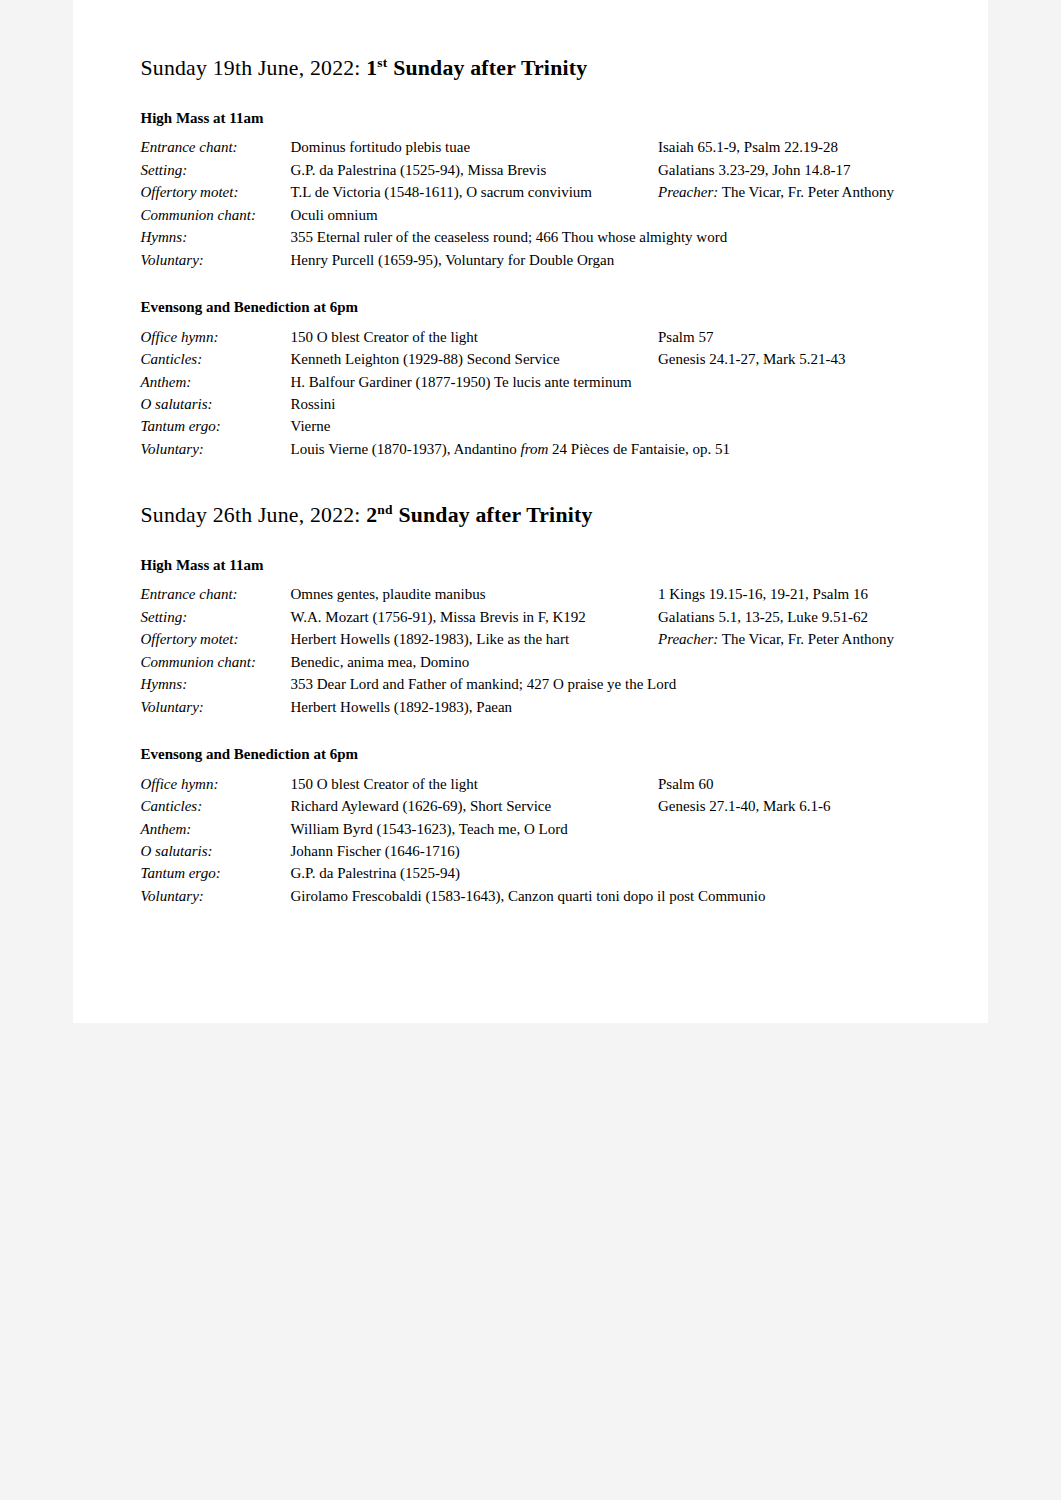Sunday 19th June, 2022: 1st Sunday after Trinity
High Mass at 11am
| Entrance chant: | Dominus fortitudo plebis tuae | Isaiah 65.1-9, Psalm 22.19-28 |
| Setting: | G.P. da Palestrina (1525-94), Missa Brevis | Galatians 3.23-29, John 14.8-17 |
| Offertory motet: | T.L de Victoria (1548-1611), O sacrum convivium | Preacher: The Vicar, Fr. Peter Anthony |
| Communion chant: | Oculi omnium |
| Hymns: | 355 Eternal ruler of the ceaseless round; 466 Thou whose almighty word |
| Voluntary: | Henry Purcell (1659-95), Voluntary for Double Organ |
Evensong and Benediction at 6pm
| Office hymn: | 150 O blest Creator of the light | Psalm 57 |
| Canticles: | Kenneth Leighton (1929-88) Second Service | Genesis 24.1-27, Mark 5.21-43 |
| Anthem: | H. Balfour Gardiner (1877-1950) Te lucis ante terminum |
| O salutaris: | Rossini |
| Tantum ergo: | Vierne |
| Voluntary: | Louis Vierne (1870-1937), Andantino from 24 Pièces de Fantaisie, op. 51 |
Sunday 26th June, 2022: 2nd Sunday after Trinity
High Mass at 11am
| Entrance chant: | Omnes gentes, plaudite manibus | 1 Kings 19.15-16, 19-21, Psalm 16 |
| Setting: | W.A. Mozart (1756-91), Missa Brevis in F, K192 | Galatians 5.1, 13-25, Luke 9.51-62 |
| Offertory motet: | Herbert Howells (1892-1983), Like as the hart | Preacher: The Vicar, Fr. Peter Anthony |
| Communion chant: | Benedic, anima mea, Domino |
| Hymns: | 353 Dear Lord and Father of mankind; 427 O praise ye the Lord |
| Voluntary: | Herbert Howells (1892-1983), Paean |
Evensong and Benediction at 6pm
| Office hymn: | 150 O blest Creator of the light | Psalm 60 |
| Canticles: | Richard Ayleward (1626-69), Short Service | Genesis 27.1-40, Mark 6.1-6 |
| Anthem: | William Byrd (1543-1623), Teach me, O Lord |
| O salutaris: | Johann Fischer (1646-1716) |
| Tantum ergo: | G.P. da Palestrina (1525-94) |
| Voluntary: | Girolamo Frescobaldi (1583-1643), Canzon quarti toni dopo il post Communio |